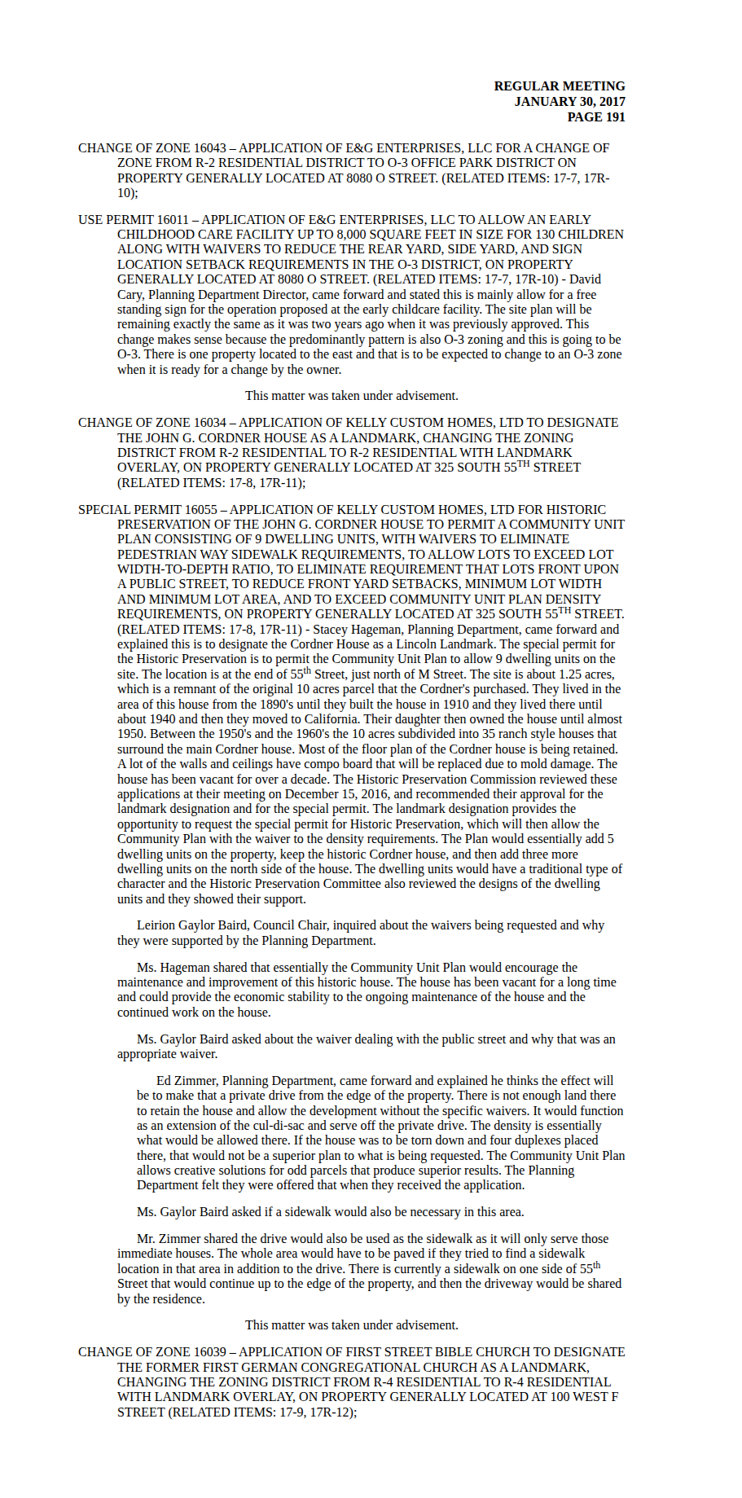REGULAR MEETING
JANUARY 30, 2017
PAGE 191
CHANGE OF ZONE 16043 – APPLICATION OF E&G ENTERPRISES, LLC FOR A CHANGE OF ZONE FROM R-2 RESIDENTIAL DISTRICT TO O-3 OFFICE PARK DISTRICT ON PROPERTY GENERALLY LOCATED AT 8080 O STREET. (RELATED ITEMS: 17-7, 17R-10);
USE PERMIT 16011 – APPLICATION OF E&G ENTERPRISES, LLC TO ALLOW AN EARLY CHILDHOOD CARE FACILITY UP TO 8,000 SQUARE FEET IN SIZE FOR 130 CHILDREN ALONG WITH WAIVERS TO REDUCE THE REAR YARD, SIDE YARD, AND SIGN LOCATION SETBACK REQUIREMENTS IN THE O-3 DISTRICT, ON PROPERTY GENERALLY LOCATED AT 8080 O STREET. (RELATED ITEMS: 17-7, 17R-10) - David Cary, Planning Department Director, came forward and stated this is mainly allow for a free standing sign for the operation proposed at the early childcare facility. The site plan will be remaining exactly the same as it was two years ago when it was previously approved. This change makes sense because the predominantly pattern is also O-3 zoning and this is going to be O-3. There is one property located to the east and that is to be expected to change to an O-3 zone when it is ready for a change by the owner.
This matter was taken under advisement.
CHANGE OF ZONE 16034 – APPLICATION OF KELLY CUSTOM HOMES, LTD TO DESIGNATE THE JOHN G. CORDNER HOUSE AS A LANDMARK, CHANGING THE ZONING DISTRICT FROM R-2 RESIDENTIAL TO R-2 RESIDENTIAL WITH LANDMARK OVERLAY, ON PROPERTY GENERALLY LOCATED AT 325 SOUTH 55TH STREET (RELATED ITEMS: 17-8, 17R-11);
SPECIAL PERMIT 16055 – APPLICATION OF KELLY CUSTOM HOMES, LTD FOR HISTORIC PRESERVATION OF THE JOHN G. CORDNER HOUSE TO PERMIT A COMMUNITY UNIT PLAN CONSISTING OF 9 DWELLING UNITS, WITH WAIVERS TO ELIMINATE PEDESTRIAN WAY SIDEWALK REQUIREMENTS, TO ALLOW LOTS TO EXCEED LOT WIDTH-TO-DEPTH RATIO, TO ELIMINATE REQUIREMENT THAT LOTS FRONT UPON A PUBLIC STREET, TO REDUCE FRONT YARD SETBACKS, MINIMUM LOT WIDTH AND MINIMUM LOT AREA, AND TO EXCEED COMMUNITY UNIT PLAN DENSITY REQUIREMENTS, ON PROPERTY GENERALLY LOCATED AT 325 SOUTH 55TH STREET. (RELATED ITEMS: 17-8, 17R-11) - Stacey Hageman, Planning Department, came forward and explained this is to designate the Cordner House as a Lincoln Landmark. The special permit for the Historic Preservation is to permit the Community Unit Plan to allow 9 dwelling units on the site. The location is at the end of 55th Street, just north of M Street. The site is about 1.25 acres, which is a remnant of the original 10 acres parcel that the Cordner's purchased. They lived in the area of this house from the 1890's until they built the house in 1910 and they lived there until about 1940 and then they moved to California. Their daughter then owned the house until almost 1950. Between the 1950's and the 1960's the 10 acres subdivided into 35 ranch style houses that surround the main Cordner house. Most of the floor plan of the Cordner house is being retained. A lot of the walls and ceilings have compo board that will be replaced due to mold damage. The house has been vacant for over a decade. The Historic Preservation Commission reviewed these applications at their meeting on December 15, 2016, and recommended their approval for the landmark designation and for the special permit. The landmark designation provides the opportunity to request the special permit for Historic Preservation, which will then allow the Community Plan with the waiver to the density requirements. The Plan would essentially add 5 dwelling units on the property, keep the historic Cordner house, and then add three more dwelling units on the north side of the house. The dwelling units would have a traditional type of character and the Historic Preservation Committee also reviewed the designs of the dwelling units and they showed their support.
Leirion Gaylor Baird, Council Chair, inquired about the waivers being requested and why they were supported by the Planning Department.
Ms. Hageman shared that essentially the Community Unit Plan would encourage the maintenance and improvement of this historic house. The house has been vacant for a long time and could provide the economic stability to the ongoing maintenance of the house and the continued work on the house.
Ms. Gaylor Baird asked about the waiver dealing with the public street and why that was an appropriate waiver.
Ed Zimmer, Planning Department, came forward and explained he thinks the effect will be to make that a private drive from the edge of the property. There is not enough land there to retain the house and allow the development without the specific waivers. It would function as an extension of the cul-di-sac and serve off the private drive. The density is essentially what would be allowed there. If the house was to be torn down and four duplexes placed there, that would not be a superior plan to what is being requested. The Community Unit Plan allows creative solutions for odd parcels that produce superior results. The Planning Department felt they were offered that when they received the application.
Ms. Gaylor Baird asked if a sidewalk would also be necessary in this area.
Mr. Zimmer shared the drive would also be used as the sidewalk as it will only serve those immediate houses. The whole area would have to be paved if they tried to find a sidewalk location in that area in addition to the drive. There is currently a sidewalk on one side of 55th Street that would continue up to the edge of the property, and then the driveway would be shared by the residence.
This matter was taken under advisement.
CHANGE OF ZONE 16039 – APPLICATION OF FIRST STREET BIBLE CHURCH TO DESIGNATE THE FORMER FIRST GERMAN CONGREGATIONAL CHURCH AS A LANDMARK, CHANGING THE ZONING DISTRICT FROM R-4 RESIDENTIAL TO R-4 RESIDENTIAL WITH LANDMARK OVERLAY, ON PROPERTY GENERALLY LOCATED AT 100 WEST F STREET (RELATED ITEMS: 17-9, 17R-12);